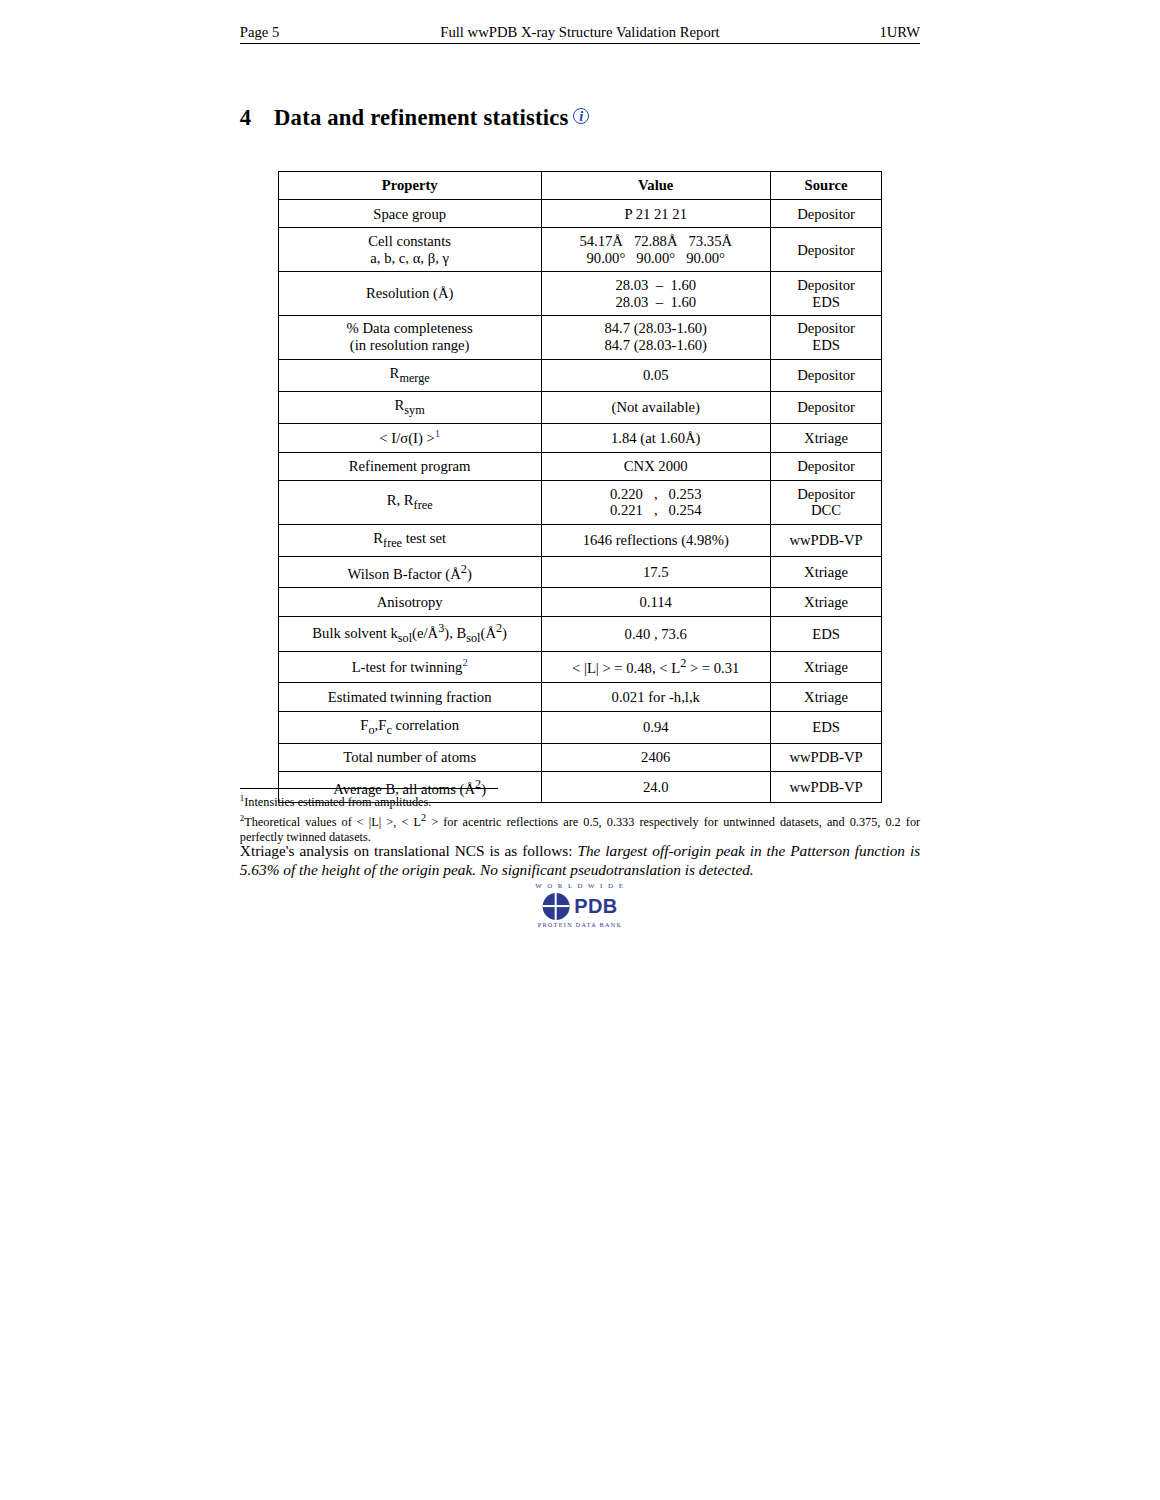Page 5
Full wwPDB X-ray Structure Validation Report
1URW
4 Data and refinement statisticsi
| Property | Value | Source |
| --- | --- | --- |
| Space group | P 21 21 21 | Depositor |
| Cell constants a, b, c, α, β, γ | 54.17Å 72.88Å 73.35Å 90.00° 90.00° 90.00° | Depositor |
| Resolution (Å) | 28.03 – 1.60 28.03 – 1.60 | Depositor EDS |
| % Data completeness (in resolution range) | 84.7 (28.03-1.60) 84.7 (28.03-1.60) | Depositor EDS |
| R merge | 0.05 | Depositor |
| R sym | (Not available) | Depositor |
| < I/σ(I) > 1 | 1.84 (at 1.60Å) | Xtriage |
| Refinement program | CNX 2000 | Depositor |
| R, R free | 0.220 , 0.253 0.221 , 0.254 | Depositor DCC |
| R free test set | 1646 reflections (4.98%) | wwPDB-VP |
| Wilson B-factor (Å 2 ) | 17.5 | Xtriage |
| Anisotropy | 0.114 | Xtriage |
| Bulk solvent k sol (e/Å 3 ), B sol (Å 2 ) | 0.40 , 73.6 | EDS |
| L-test for twinning 2 | < /L/ > = 0.48, < L 2 > = 0.31 | Xtriage |
| Estimated twinning fraction | 0.021 for -h,l,k | Xtriage |
| F o ,F c correlation | 0.94 | EDS |
| Total number of atoms | 2406 | wwPDB-VP |
| Average B, all atoms (Å 2 ) | 24.0 | wwPDB-VP |
Xtriage's analysis on translational NCS is as follows: The largest off-origin peak in the Patterson function is 5.63% of the height of the origin peak. No significant pseudotranslation is detected.
1Intensities estimated from amplitudes.
2Theoretical values of < |L| >, < L2 > for acentric reflections are 0.5, 0.333 respectively for untwinned datasets, and 0.375, 0.2 for perfectly twinned datasets.
W O R L D W I D E
PDB
PROTEIN DATA BANK